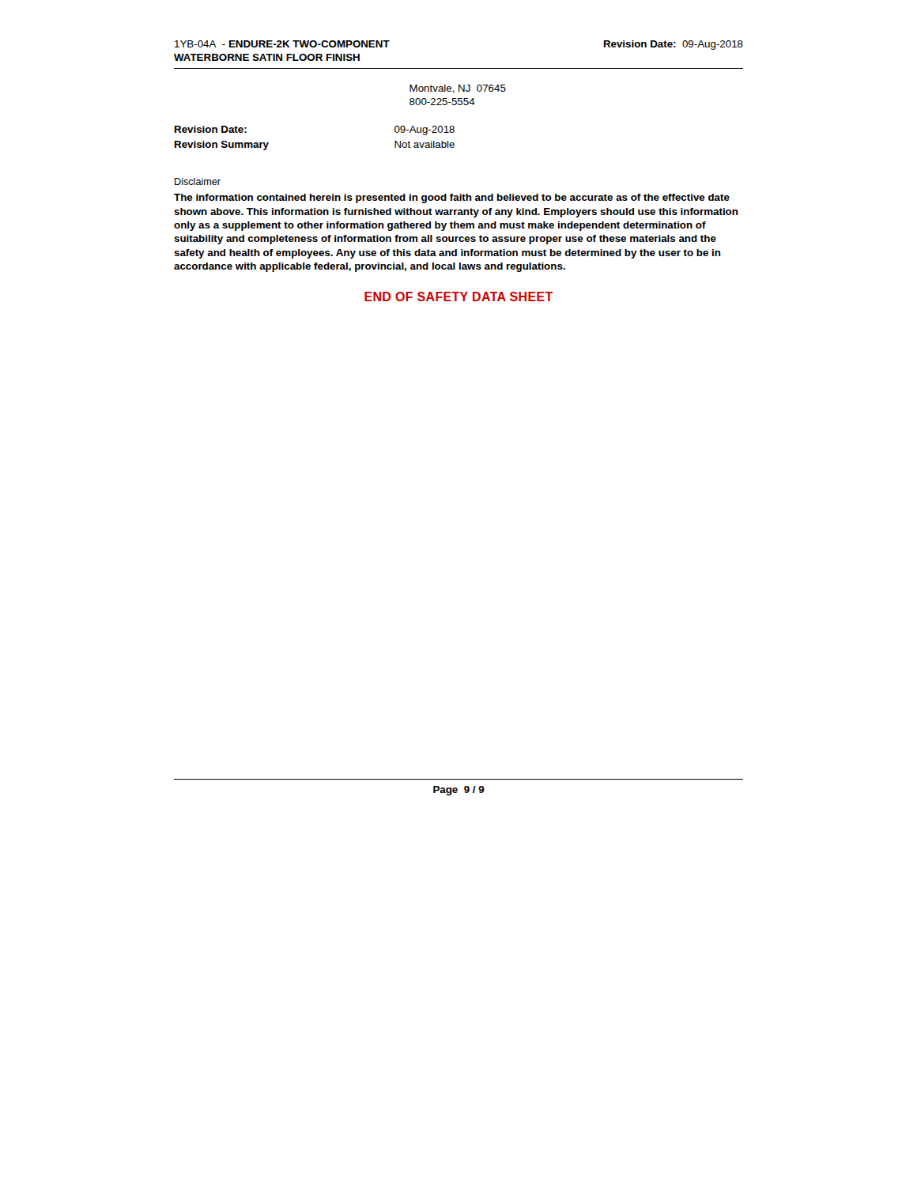1YB-04A - ENDURE-2K TWO-COMPONENT
WATERBORNE SATIN FLOOR FINISH
Revision Date: 09-Aug-2018
Montvale, NJ 07645
800-225-5554
| Revision Date: | 09-Aug-2018 |
| Revision Summary | Not available |
Disclaimer
The information contained herein is presented in good faith and believed to be accurate as of the effective date shown above. This information is furnished without warranty of any kind. Employers should use this information only as a supplement to other information gathered by them and must make independent determination of suitability and completeness of information from all sources to assure proper use of these materials and the safety and health of employees. Any use of this data and information must be determined by the user to be in accordance with applicable federal, provincial, and local laws and regulations.
END OF SAFETY DATA SHEET
Page 9 / 9